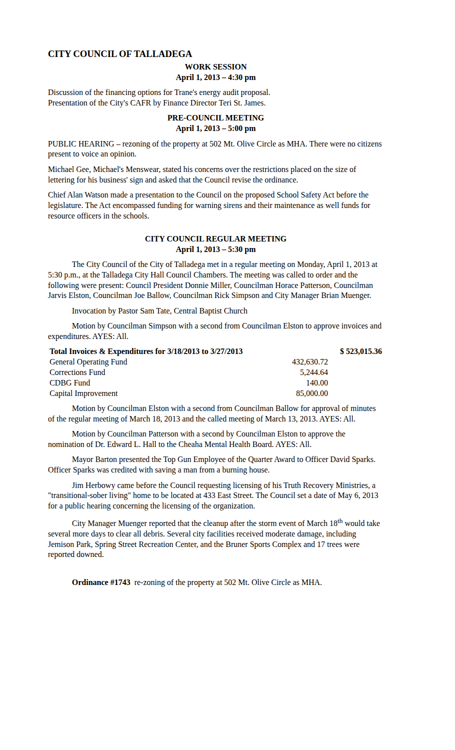CITY COUNCIL OF TALLADEGA
WORK SESSION
April 1, 2013 – 4:30 pm
Discussion of the financing options for Trane's energy audit proposal.
Presentation of the City's CAFR by Finance Director Teri St. James.
PRE-COUNCIL MEETING
April 1, 2013 – 5:00 pm
PUBLIC HEARING – rezoning of the property at 502 Mt. Olive Circle as MHA. There were no citizens present to voice an opinion.
Michael Gee, Michael's Menswear, stated his concerns over the restrictions placed on the size of lettering for his business' sign and asked that the Council revise the ordinance.
Chief Alan Watson made a presentation to the Council on the proposed School Safety Act before the legislature. The Act encompassed funding for warning sirens and their maintenance as well funds for resource officers in the schools.
CITY COUNCIL REGULAR MEETING
April 1, 2013 – 5:30 pm
The City Council of the City of Talladega met in a regular meeting on Monday, April 1, 2013 at 5:30 p.m., at the Talladega City Hall Council Chambers. The meeting was called to order and the following were present: Council President Donnie Miller, Councilman Horace Patterson, Councilman Jarvis Elston, Councilman Joe Ballow, Councilman Rick Simpson and City Manager Brian Muenger.
Invocation by Pastor Sam Tate, Central Baptist Church
Motion by Councilman Simpson with a second from Councilman Elston to approve invoices and expenditures. AYES: All.
| Total Invoices & Expenditures for 3/18/2013 to 3/27/2013 | | $ 523,015.36 |
| General Operating Fund | 432,630.72 | |
| Corrections Fund | 5,244.64 | |
| CDBG Fund | 140.00 | |
| Capital Improvement | 85,000.00 | |
Motion by Councilman Elston with a second from Councilman Ballow for approval of minutes of the regular meeting of March 18, 2013 and the called meeting of March 13, 2013. AYES: All.
Motion by Councilman Patterson with a second by Councilman Elston to approve the nomination of Dr. Edward L. Hall to the Cheaha Mental Health Board. AYES: All.
Mayor Barton presented the Top Gun Employee of the Quarter Award to Officer David Sparks. Officer Sparks was credited with saving a man from a burning house.
Jim Herbowy came before the Council requesting licensing of his Truth Recovery Ministries, a "transitional-sober living" home to be located at 433 East Street. The Council set a date of May 6, 2013 for a public hearing concerning the licensing of the organization.
City Manager Muenger reported that the cleanup after the storm event of March 18th would take several more days to clear all debris. Several city facilities received moderate damage, including Jemison Park, Spring Street Recreation Center, and the Bruner Sports Complex and 17 trees were reported downed.
Ordinance #1743 re-zoning of the property at 502 Mt. Olive Circle as MHA.